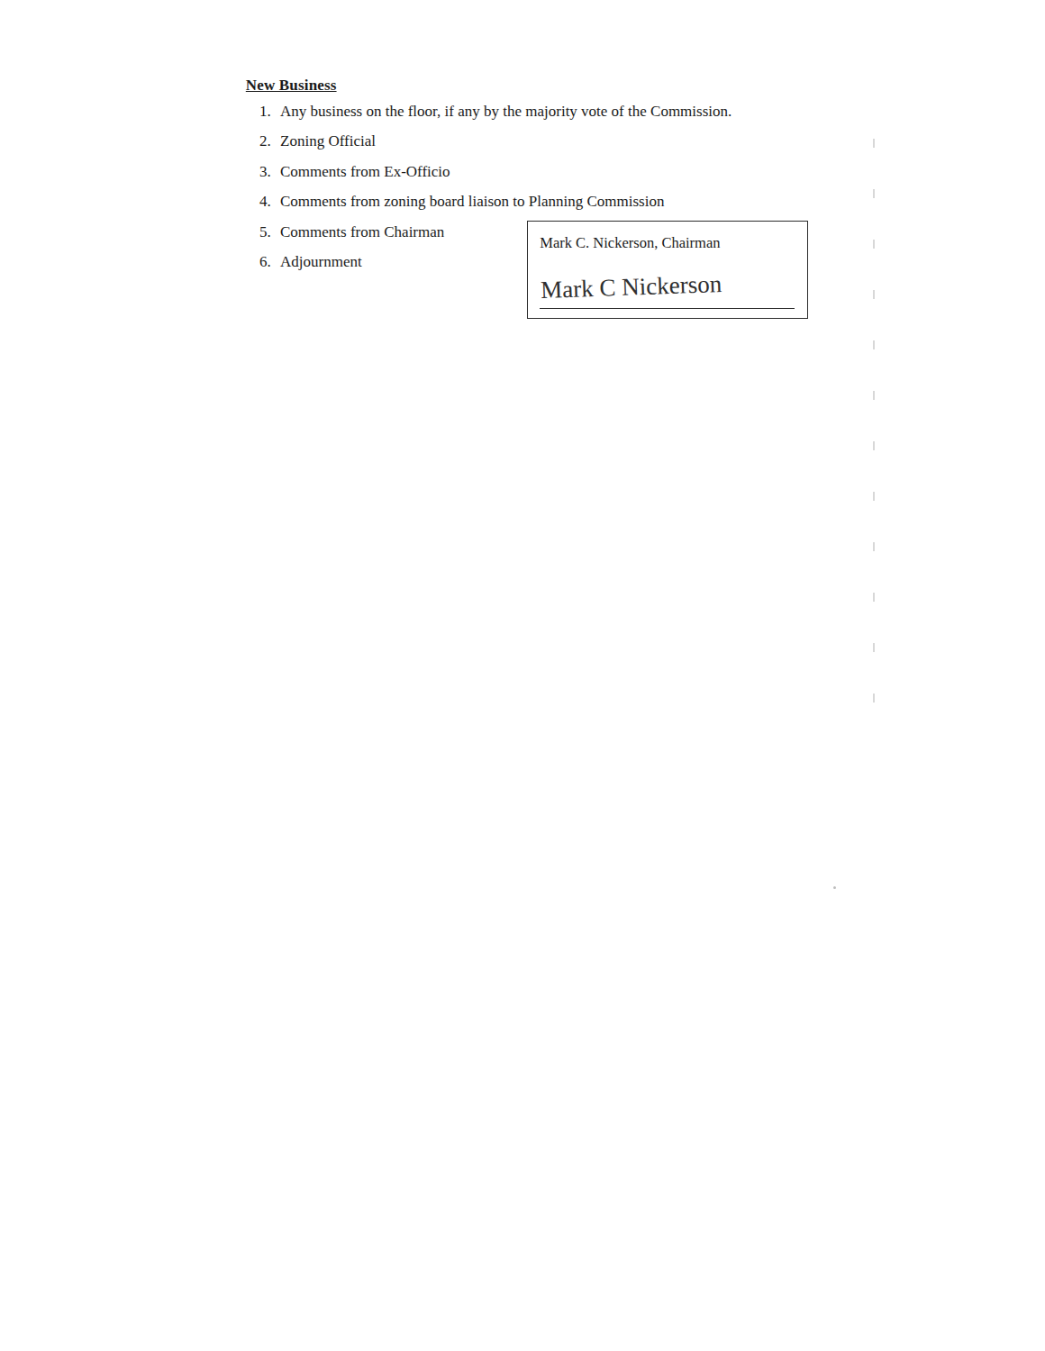New Business
Any business on the floor, if any by the majority vote of the Commission.
Zoning Official
Comments from Ex-Officio
Comments from zoning board liaison to Planning Commission
Comments from Chairman
Adjournment
Mark C. Nickerson, Chairman
Mark C Nickerson